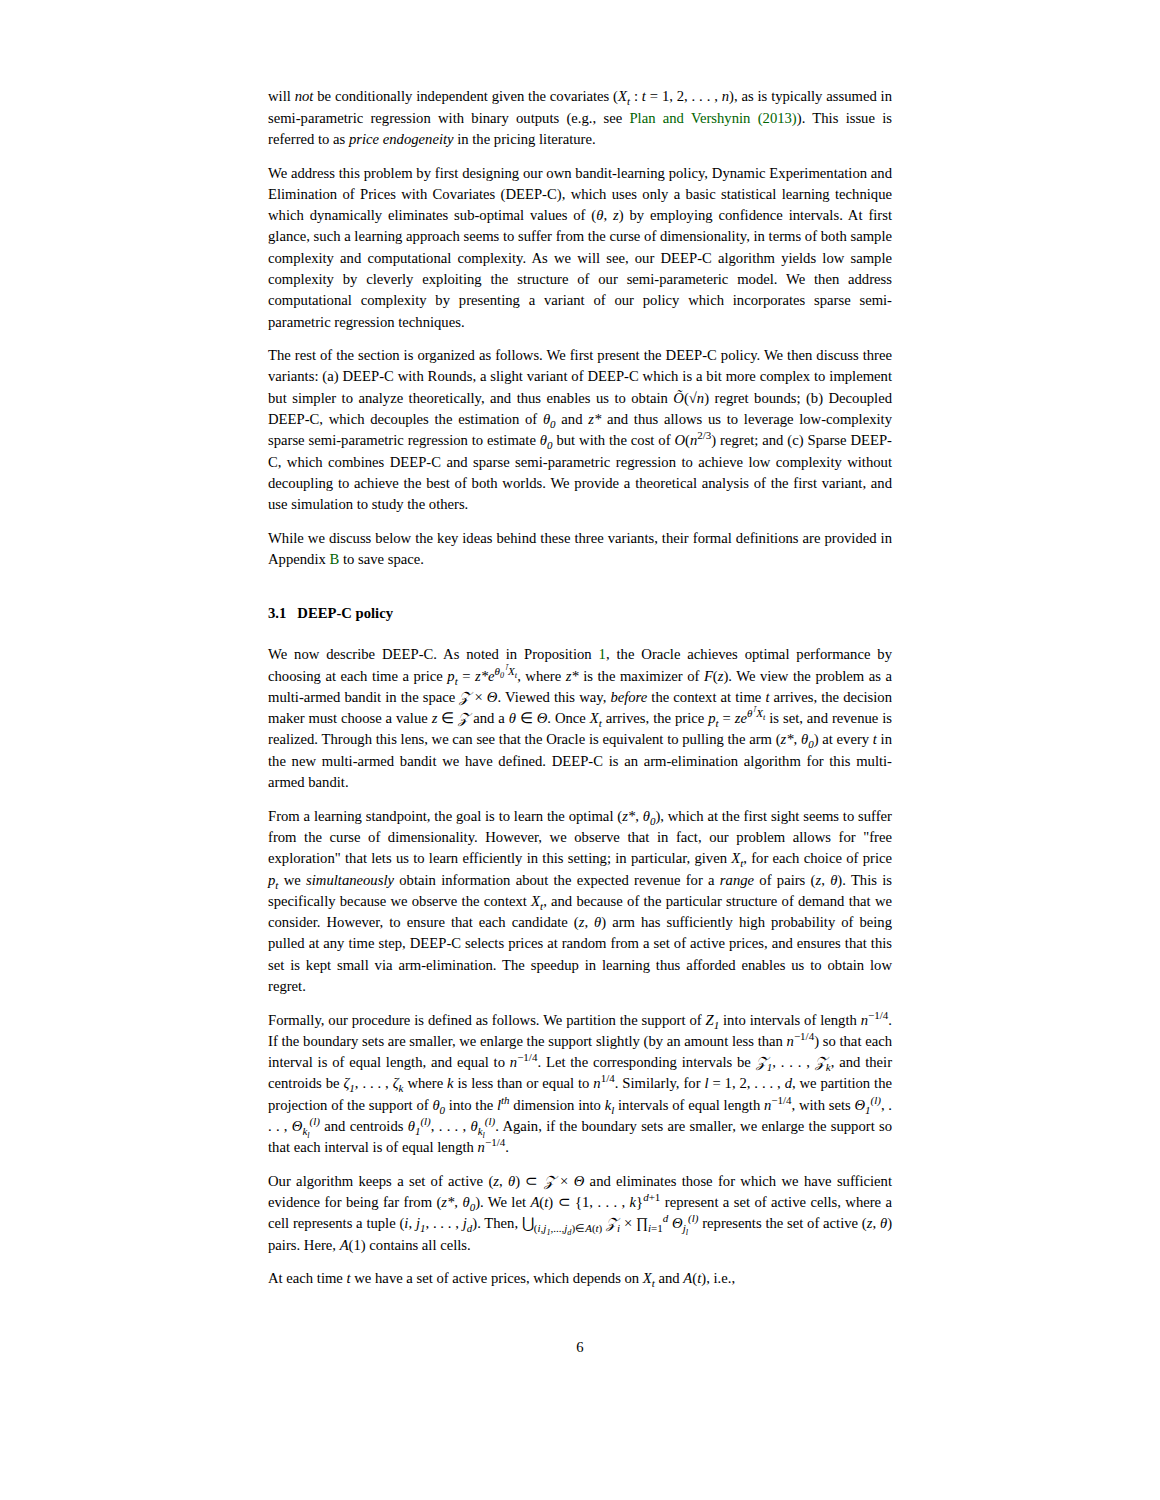will not be conditionally independent given the covariates (Xt : t = 1, 2, . . . , n), as is typically assumed in semi-parametric regression with binary outputs (e.g., see Plan and Vershynin (2013)). This issue is referred to as price endogeneity in the pricing literature.
We address this problem by first designing our own bandit-learning policy, Dynamic Experimentation and Elimination of Prices with Covariates (DEEP-C), which uses only a basic statistical learning technique which dynamically eliminates sub-optimal values of (θ, z) by employing confidence intervals. At first glance, such a learning approach seems to suffer from the curse of dimensionality, in terms of both sample complexity and computational complexity. As we will see, our DEEP-C algorithm yields low sample complexity by cleverly exploiting the structure of our semi-parameteric model. We then address computational complexity by presenting a variant of our policy which incorporates sparse semi-parametric regression techniques.
The rest of the section is organized as follows. We first present the DEEP-C policy. We then discuss three variants: (a) DEEP-C with Rounds, a slight variant of DEEP-C which is a bit more complex to implement but simpler to analyze theoretically, and thus enables us to obtain Õ(√n) regret bounds; (b) Decoupled DEEP-C, which decouples the estimation of θ0 and z* and thus allows us to leverage low-complexity sparse semi-parametric regression to estimate θ0 but with the cost of O(n2/3) regret; and (c) Sparse DEEP-C, which combines DEEP-C and sparse semi-parametric regression to achieve low complexity without decoupling to achieve the best of both worlds. We provide a theoretical analysis of the first variant, and use simulation to study the others.
While we discuss below the key ideas behind these three variants, their formal definitions are provided in Appendix B to save space.
3.1 DEEP-C policy
We now describe DEEP-C. As noted in Proposition 1, the Oracle achieves optimal performance by choosing at each time a price pt = z*eθ0⊺Xt, where z* is the maximizer of F(z). We view the problem as a multi-armed bandit in the space 𝒵 × Θ. Viewed this way, before the context at time t arrives, the decision maker must choose a value z ∈ 𝒵 and a θ ∈ Θ. Once Xt arrives, the price pt = zeθ⊺Xt is set, and revenue is realized. Through this lens, we can see that the Oracle is equivalent to pulling the arm (z*, θ0) at every t in the new multi-armed bandit we have defined. DEEP-C is an arm-elimination algorithm for this multi-armed bandit.
From a learning standpoint, the goal is to learn the optimal (z*, θ0), which at the first sight seems to suffer from the curse of dimensionality. However, we observe that in fact, our problem allows for "free exploration" that lets us to learn efficiently in this setting; in particular, given Xt, for each choice of price pt we simultaneously obtain information about the expected revenue for a range of pairs (z, θ). This is specifically because we observe the context Xt, and because of the particular structure of demand that we consider. However, to ensure that each candidate (z, θ) arm has sufficiently high probability of being pulled at any time step, DEEP-C selects prices at random from a set of active prices, and ensures that this set is kept small via arm-elimination. The speedup in learning thus afforded enables us to obtain low regret.
Formally, our procedure is defined as follows. We partition the support of Z1 into intervals of length n−1/4. If the boundary sets are smaller, we enlarge the support slightly (by an amount less than n−1/4) so that each interval is of equal length, and equal to n−1/4. Let the corresponding intervals be 𝒵1, . . . , 𝒵k, and their centroids be ζ1, . . . , ζk where k is less than or equal to n1/4. Similarly, for l = 1, 2, . . . , d, we partition the projection of the support of θ0 into the lth dimension into kl intervals of equal length n−1/4, with sets Θ1(l), . . . , Θkl(l) and centroids θ1(l), . . . , θkl(l). Again, if the boundary sets are smaller, we enlarge the support so that each interval is of equal length n−1/4.
Our algorithm keeps a set of active (z, θ) ⊂ 𝒵 × Θ and eliminates those for which we have sufficient evidence for being far from (z*, θ0). We let A(t) ⊂ {1, . . . , k}d+1 represent a set of active cells, where a cell represents a tuple (i, j1, . . . , jd). Then, ⋃(i,j1,...,jd)∈A(t) 𝒵i × ∏i=1d Θjl(l) represents the set of active (z, θ) pairs. Here, A(1) contains all cells.
At each time t we have a set of active prices, which depends on Xt and A(t), i.e.,
6